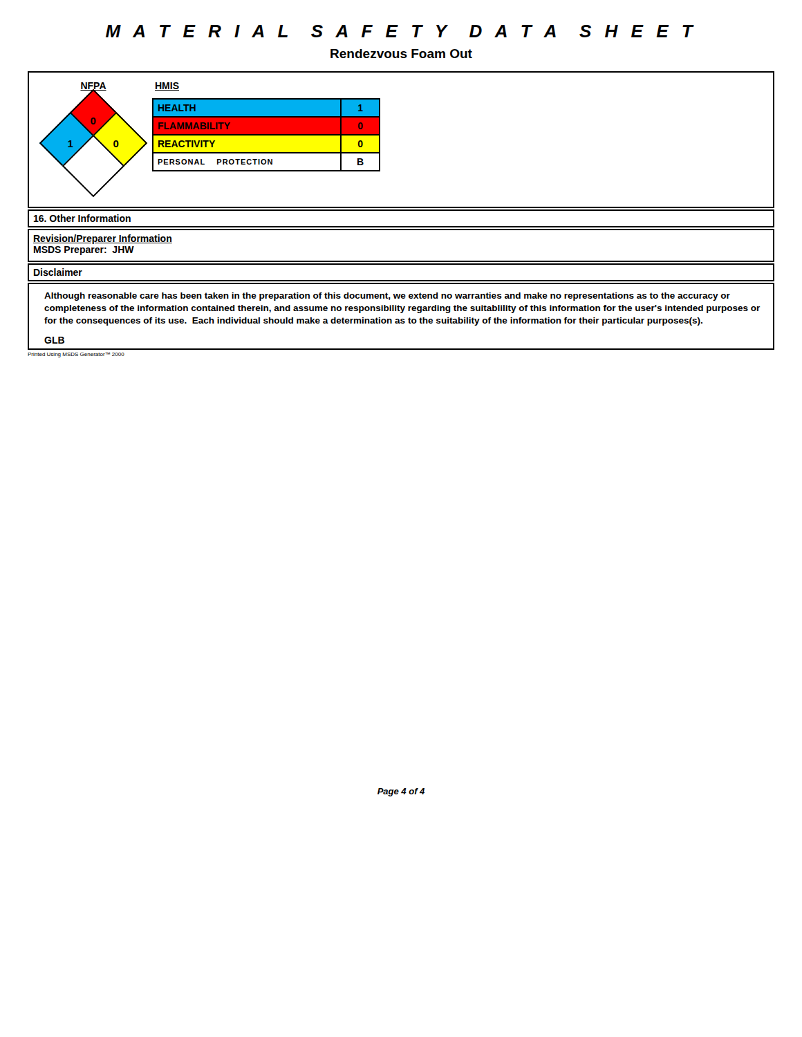M A T E R I A L S A F E T Y D A T A S H E E T
Rendezvous Foam Out
NFPA
0
1
0
HMIS
| HEALTH | 1 |
| FLAMMABILITY | 0 |
| REACTIVITY | 0 |
| PERSONAL PROTECTION | B |
16. Other Information
Revision/Preparer Information
MSDS Preparer: JHW
Disclaimer
Although reasonable care has been taken in the preparation of this document, we extend no warranties and make no representations as to the accuracy or completeness of the information contained therein, and assume no responsibility regarding the suitablility of this information for the user's intended purposes or for the consequences of its use. Each individual should make a determination as to the suitability of the information for their particular purposes(s).
GLB
Printed Using MSDS Generator™ 2000
Page 4 of 4